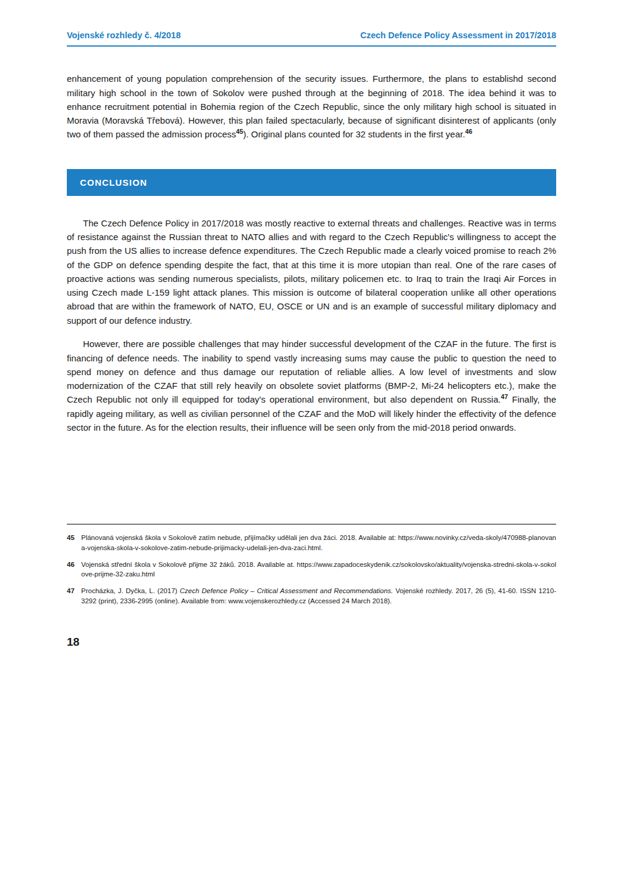Vojenské rozhledy č. 4/2018 Czech Defence Policy Assessment in 2017/2018
enhancement of young population comprehension of the security issues. Furthermore, the plans to establishd second military high school in the town of Sokolov were pushed through at the beginning of 2018. The idea behind it was to enhance recruitment potential in Bohemia region of the Czech Republic, since the only military high school is situated in Moravia (Moravská Třebová). However, this plan failed spectacularly, because of significant disinterest of applicants (only two of them passed the admission process45). Original plans counted for 32 students in the first year.46
Conclusion
The Czech Defence Policy in 2017/2018 was mostly reactive to external threats and challenges. Reactive was in terms of resistance against the Russian threat to NATO allies and with regard to the Czech Republic's willingness to accept the push from the US allies to increase defence expenditures. The Czech Republic made a clearly voiced promise to reach 2% of the GDP on defence spending despite the fact, that at this time it is more utopian than real. One of the rare cases of proactive actions was sending numerous specialists, pilots, military policemen etc. to Iraq to train the Iraqi Air Forces in using Czech made L-159 light attack planes. This mission is outcome of bilateral cooperation unlike all other operations abroad that are within the framework of NATO, EU, OSCE or UN and is an example of successful military diplomacy and support of our defence industry.
However, there are possible challenges that may hinder successful development of the CZAF in the future. The first is financing of defence needs. The inability to spend vastly increasing sums may cause the public to question the need to spend money on defence and thus damage our reputation of reliable allies. A low level of investments and slow modernization of the CZAF that still rely heavily on obsolete soviet platforms (BMP-2, Mi-24 helicopters etc.), make the Czech Republic not only ill equipped for today's operational environment, but also dependent on Russia.47 Finally, the rapidly ageing military, as well as civilian personnel of the CZAF and the MoD will likely hinder the effectivity of the defence sector in the future. As for the election results, their influence will be seen only from the mid-2018 period onwards.
45 Plánovaná vojenská škola v Sokolově zatím nebude, přijímačky udělali jen dva žáci. 2018. Available at: https://www.novinky.cz/veda-skoly/470988-planovana-vojenska-skola-v-sokolove-zatim-nebude-prijimacky-udelali-jen-dva-zaci.html.
46 Vojenská střední škola v Sokolově přijme 32 žáků. 2018. Available at. https://www.zapadoceskydenik.cz/sokolovsko/aktuality/vojenska-stredni-skola-v-sokolove-prijme-32-zaku.html
47 Procházka, J. Dyčka, L. (2017) Czech Defence Policy – Critical Assessment and Recommendations. Vojenské rozhledy. 2017, 26 (5), 41-60. ISSN 1210-3292 (print), 2336-2995 (online). Available from: www.vojenskerozhledy.cz (Accessed 24 March 2018).
18